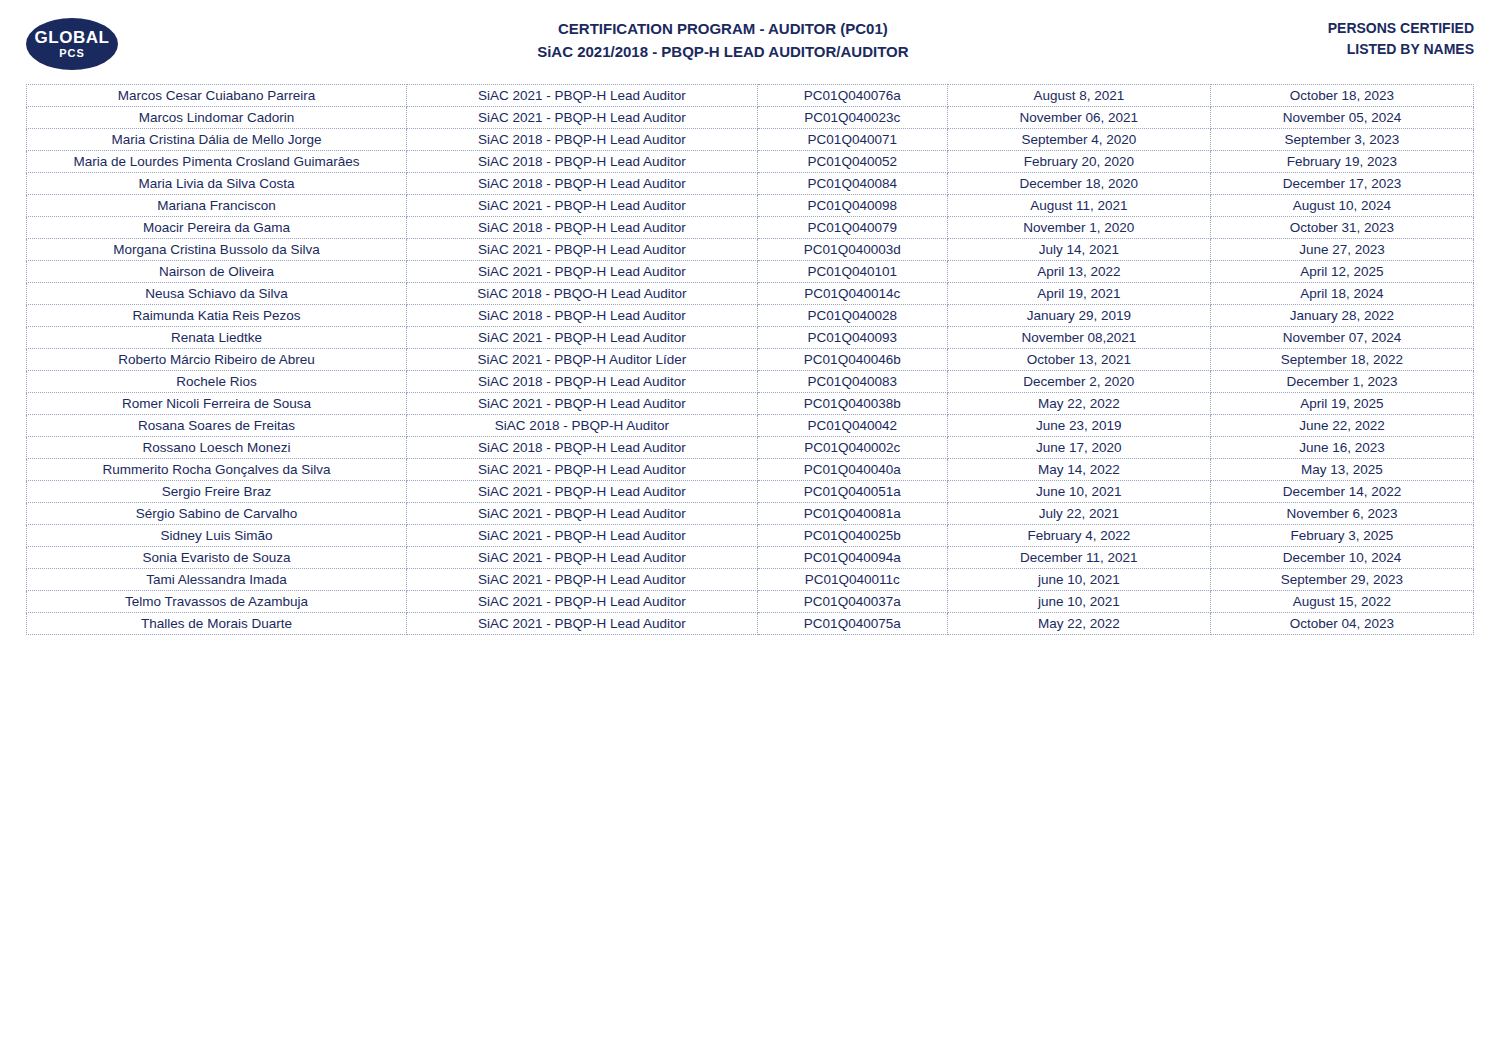GLOBAL PCS
CERTIFICATION PROGRAM - AUDITOR (PC01)
SiAC 2021/2018 - PBQP-H LEAD AUDITOR/AUDITOR
PERSONS CERTIFIED
LISTED BY NAMES
| Marcos Cesar Cuiabano Parreira | SiAC 2021 - PBQP-H Lead Auditor | PC01Q040076a | August 8, 2021 | October 18, 2023 |
| Marcos Lindomar Cadorin | SiAC 2021 - PBQP-H Lead Auditor | PC01Q040023c | November 06, 2021 | November 05, 2024 |
| Maria Cristina Dália de Mello Jorge | SiAC 2018 - PBQP-H Lead Auditor | PC01Q040071 | September 4, 2020 | September 3, 2023 |
| Maria de Lourdes Pimenta Crosland Guimarâes | SiAC 2018 - PBQP-H Lead Auditor | PC01Q040052 | February 20, 2020 | February 19, 2023 |
| Maria Livia da Silva Costa | SiAC 2018 - PBQP-H Lead Auditor | PC01Q040084 | December 18, 2020 | December 17, 2023 |
| Mariana Franciscon | SiAC 2021 - PBQP-H Lead Auditor | PC01Q040098 | August 11, 2021 | August 10, 2024 |
| Moacir Pereira da Gama | SiAC 2018 - PBQP-H Lead Auditor | PC01Q040079 | November 1, 2020 | October 31, 2023 |
| Morgana Cristina Bussolo da Silva | SiAC 2021 - PBQP-H Lead Auditor | PC01Q040003d | July 14, 2021 | June 27, 2023 |
| Nairson de Oliveira | SiAC 2021 - PBQP-H Lead Auditor | PC01Q040101 | April 13, 2022 | April 12, 2025 |
| Neusa Schiavo da Silva | SiAC 2018 - PBQO-H Lead Auditor | PC01Q040014c | April 19, 2021 | April 18, 2024 |
| Raimunda Katia Reis Pezos | SiAC 2018 - PBQP-H Lead Auditor | PC01Q040028 | January 29, 2019 | January 28, 2022 |
| Renata Liedtke | SiAC 2021 - PBQP-H Lead Auditor | PC01Q040093 | November 08,2021 | November 07, 2024 |
| Roberto Márcio Ribeiro de Abreu | SiAC 2021 - PBQP-H Auditor Líder | PC01Q040046b | October 13, 2021 | September 18, 2022 |
| Rochele Rios | SiAC 2018 - PBQP-H Lead Auditor | PC01Q040083 | December 2, 2020 | December 1, 2023 |
| Romer Nicoli Ferreira de Sousa | SiAC 2021 - PBQP-H Lead Auditor | PC01Q040038b | May 22, 2022 | April 19, 2025 |
| Rosana Soares de Freitas | SiAC 2018 - PBQP-H Auditor | PC01Q040042 | June 23, 2019 | June 22, 2022 |
| Rossano Loesch Monezi | SiAC 2018 - PBQP-H Lead Auditor | PC01Q040002c | June 17, 2020 | June 16, 2023 |
| Rummerito Rocha Gonçalves da Silva | SiAC 2021 - PBQP-H Lead Auditor | PC01Q040040a | May 14, 2022 | May 13, 2025 |
| Sergio Freire Braz | SiAC 2021 - PBQP-H Lead Auditor | PC01Q040051a | June 10, 2021 | December 14, 2022 |
| Sérgio Sabino de Carvalho | SiAC 2021 - PBQP-H Lead Auditor | PC01Q040081a | July 22, 2021 | November 6, 2023 |
| Sidney Luis Simão | SiAC 2021 - PBQP-H Lead Auditor | PC01Q040025b | February 4, 2022 | February 3, 2025 |
| Sonia Evaristo de Souza | SiAC 2021 - PBQP-H Lead Auditor | PC01Q040094a | December 11, 2021 | December 10, 2024 |
| Tami Alessandra Imada | SiAC 2021 - PBQP-H Lead Auditor | PC01Q040011c | june 10, 2021 | September 29, 2023 |
| Telmo Travassos de Azambuja | SiAC 2021 - PBQP-H Lead Auditor | PC01Q040037a | june 10, 2021 | August 15, 2022 |
| Thalles de Morais Duarte | SiAC 2021 - PBQP-H Lead Auditor | PC01Q040075a | May 22, 2022 | October 04, 2023 |